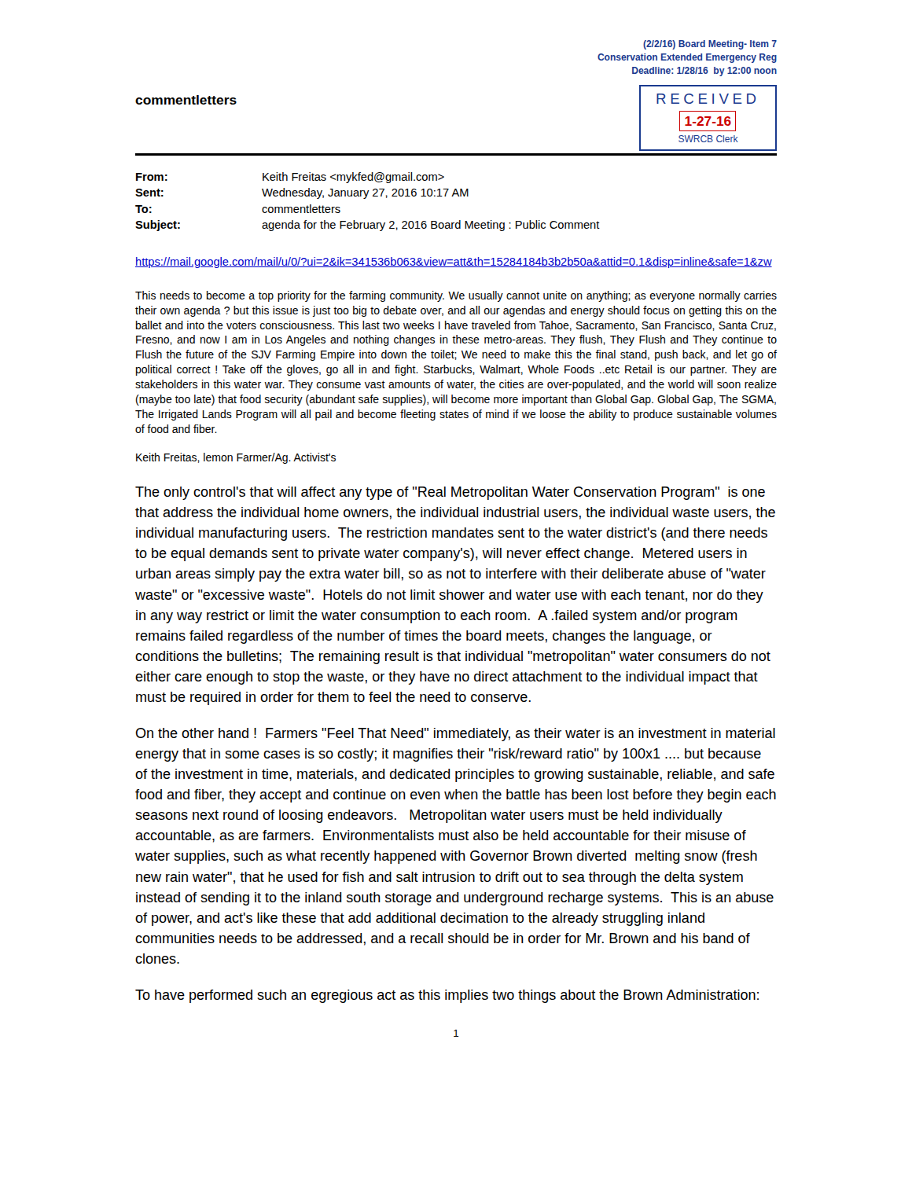(2/2/16) Board Meeting- Item 7
Conservation Extended Emergency Reg
Deadline: 1/28/16 by 12:00 noon
commentletters
RECEIVED
1-27-16
SWRCB Clerk
| From: | Keith Freitas <mykfed@gmail.com> |
| Sent: | Wednesday, January 27, 2016 10:17 AM |
| To: | commentletters |
| Subject: | agenda for the February 2, 2016 Board Meeting : Public Comment |
https://mail.google.com/mail/u/0/?ui=2&ik=341536b063&view=att&th=15284184b3b2b50a&attid=0.1&disp=inline&safe=1&zw
This needs to become a top priority for the farming community. We usually cannot unite on anything; as everyone normally carries their own agenda ? but this issue is just too big to debate over, and all our agendas and energy should focus on getting this on the ballet and into the voters consciousness. This last two weeks I have traveled from Tahoe, Sacramento, San Francisco, Santa Cruz, Fresno, and now I am in Los Angeles and nothing changes in these metro-areas. They flush, They Flush and They continue to Flush the future of the SJV Farming Empire into down the toilet; We need to make this the final stand, push back, and let go of political correct ! Take off the gloves, go all in and fight. Starbucks, Walmart, Whole Foods ..etc Retail is our partner. They are stakeholders in this water war. They consume vast amounts of water, the cities are over-populated, and the world will soon realize (maybe too late) that food security (abundant safe supplies), will become more important than Global Gap. Global Gap, The SGMA, The Irrigated Lands Program will all pail and become fleeting states of mind if we loose the ability to produce sustainable volumes of food and fiber.
Keith Freitas, lemon Farmer/Ag. Activist's
The only control's that will affect any type of "Real Metropolitan Water Conservation Program" is one that address the individual home owners, the individual industrial users, the individual waste users, the individual manufacturing users. The restriction mandates sent to the water district's (and there needs to be equal demands sent to private water company's), will never effect change. Metered users in urban areas simply pay the extra water bill, so as not to interfere with their deliberate abuse of "water waste" or "excessive waste". Hotels do not limit shower and water use with each tenant, nor do they in any way restrict or limit the water consumption to each room. A .failed system and/or program remains failed regardless of the number of times the board meets, changes the language, or conditions the bulletins; The remaining result is that individual "metropolitan" water consumers do not either care enough to stop the waste, or they have no direct attachment to the individual impact that must be required in order for them to feel the need to conserve.
On the other hand ! Farmers "Feel That Need" immediately, as their water is an investment in material energy that in some cases is so costly; it magnifies their "risk/reward ratio" by 100x1 .... but because of the investment in time, materials, and dedicated principles to growing sustainable, reliable, and safe food and fiber, they accept and continue on even when the battle has been lost before they begin each seasons next round of loosing endeavors. Metropolitan water users must be held individually accountable, as are farmers. Environmentalists must also be held accountable for their misuse of water supplies, such as what recently happened with Governor Brown diverted melting snow (fresh new rain water", that he used for fish and salt intrusion to drift out to sea through the delta system instead of sending it to the inland south storage and underground recharge systems. This is an abuse of power, and act's like these that add additional decimation to the already struggling inland communities needs to be addressed, and a recall should be in order for Mr. Brown and his band of clones.
To have performed such an egregious act as this implies two things about the Brown Administration:
1